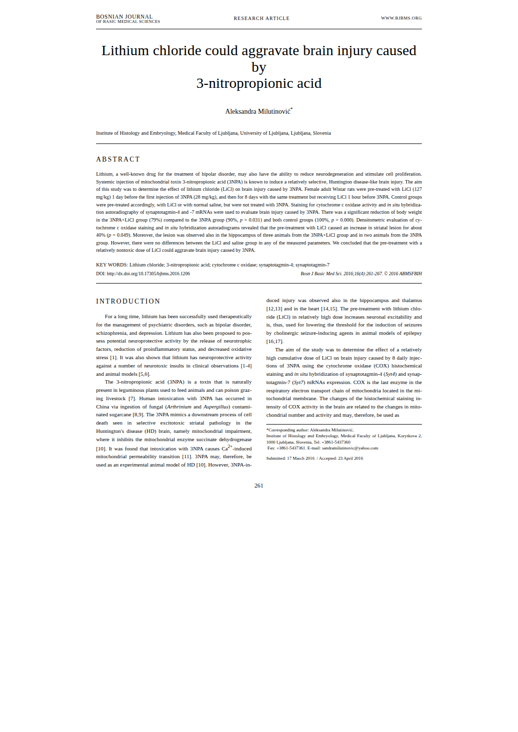Bosnian Journal of Basic Medical Sciences
Research article
www.bjbms.org
Lithium chloride could aggravate brain injury caused by
3-nitropropionic acid
Aleksandra Milutinović*
Institute of Histology and Embryology, Medical Faculty of Ljubljana, University of Ljubljana, Ljubljana, Slovenia
Abstract
Lithium, a well-known drug for the treatment of bipolar disorder, may also have the ability to reduce neurodegeneration and stimulate cell proliferation. Systemic injection of mitochondrial toxin 3-nitropropionic acid (3NPA) is known to induce a relatively selective, Huntington disease-like brain injury. The aim of this study was to determine the effect of lithium chloride (LiCl) on brain injury caused by 3NPA. Female adult Wistar rats were pre-treated with LiCl (127 mg/kg) 1 day before the first injection of 3NPA (28 mg/kg), and then for 8 days with the same treatment but receiving LiCl 1 hour before 3NPA. Control groups were pre-treated accordingly, with LiCl or with normal saline, but were not treated with 3NPA. Staining for cytochrome c oxidase activity and in situ hybridization autoradiography of synaptotagmin-4 and -7 mRNAs were used to evaluate brain injury caused by 3NPA. There was a significant reduction of body weight in the 3NPA+LiCl group (79%) compared to the 3NPA group (90%, p = 0.031) and both control groups (100%, p = 0.000). Densitometric evaluation of cytochrome c oxidase staining and in situ hybridization autoradiograms revealed that the pre-treatment with LiCl caused an increase in striatal lesion for about 40% (p = 0.049). Moreover, the lesion was observed also in the hippocampus of three animals from the 3NPA+LiCl group and in two animals from the 3NPA group. However, there were no differences between the LiCl and saline group in any of the measured parameters. We concluded that the pre-treatment with a relatively nontoxic dose of LiCl could aggravate brain injury caused by 3NPA.
Key words: Lithium chloride; 3-nitropropionic acid; cytochrome c oxidase; synaptotagmin-4; synaptotagmin-7
DOI: http://dx.doi.org/10.17305/bjbms.2016.1206
Bosn J Basic Med Sci. 2016;16(4):261-267. © 2016 ABMSFBIH
Introduction
For a long time, lithium has been successfully used therapeutically for the management of psychiatric disorders, such as bipolar disorder, schizophrenia, and depression. Lithium has also been proposed to possess potential neuroprotective activity by the release of neurotrophic factors, reduction of proinflammatory status, and decreased oxidative stress [1]. It was also shown that lithium has neuroprotective activity against a number of neurotoxic insults in clinical observations [1-4] and animal models [5,6].
The 3-nitropropionic acid (3NPA) is a toxin that is naturally present in leguminous plants used to feed animals and can poison grazing livestock [7]. Human intoxication with 3NPA has occurred in China via ingestion of fungal (Arthrinium and Aspergillus) contaminated sugarcane [8,9]. The 3NPA mimics a downstream process of cell death seen in selective excitotoxic striatal pathology in the Huntington's disease (HD) brain, namely mitochondrial impairment, where it inhibits the mitochondrial enzyme succinate dehydrogenase [10]. It was found that intoxication with 3NPA causes Ca2+-induced mitochondrial permeability transition [11]. 3NPA may, therefore, be used as an experimental animal model of HD [10]. However, 3NPA-induced injury was observed also in the hippocampus and thalamus [12,13] and in the heart [14,15]. The pre-treatment with lithium chloride (LiCl) in relatively high dose increases neuronal excitability and is, thus, used for lowering the threshold for the induction of seizures by cholinergic seizure-inducing agents in animal models of epilepsy [16,17].
The aim of the study was to determine the effect of a relatively high cumulative dose of LiCl on brain injury caused by 8 daily injections of 3NPA using the cytochrome oxidase (COX) histochemical staining and in situ hybridization of synaptotagmin-4 (Syt4) and synaptotagmin-7 (Syt7) mRNAs expression. COX is the last enzyme in the respiratory electron transport chain of mitochondria located in the mitochondrial membrane. The changes of the histochemical staining intensity of COX activity in the brain are related to the changes in mitochondrial number and activity and may, therefore, be used as
*Corresponding author: Aleksandra Milutinović,
Institute of Histology and Embryology, Medical Faculty of Ljubljana, Korytkova 2, 1000 Ljubljana, Slovenia, Tel: +3861-5437360
Fax: +3861-5437361. E-mail: sandramilutinovic@yahoo.com
Submitted: 17 March 2016 / Accepted: 23 April 2016
261